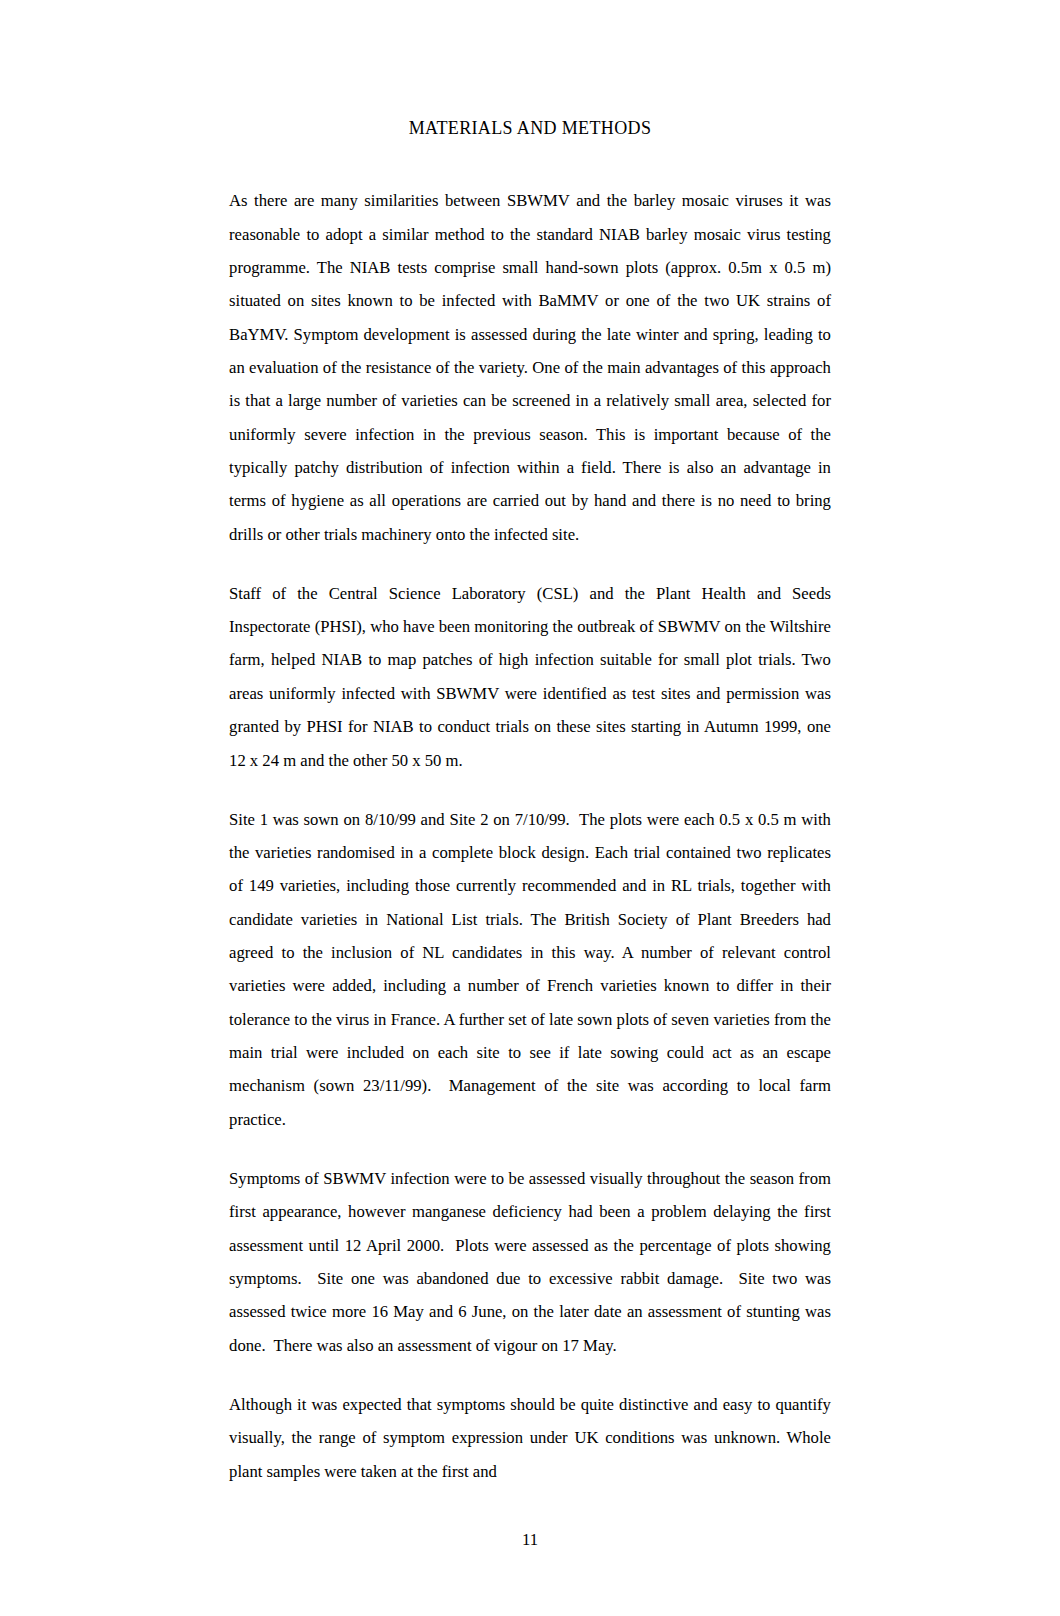MATERIALS AND METHODS
As there are many similarities between SBWMV and the barley mosaic viruses it was reasonable to adopt a similar method to the standard NIAB barley mosaic virus testing programme. The NIAB tests comprise small hand-sown plots (approx. 0.5m x 0.5 m) situated on sites known to be infected with BaMMV or one of the two UK strains of BaYMV. Symptom development is assessed during the late winter and spring, leading to an evaluation of the resistance of the variety. One of the main advantages of this approach is that a large number of varieties can be screened in a relatively small area, selected for uniformly severe infection in the previous season. This is important because of the typically patchy distribution of infection within a field. There is also an advantage in terms of hygiene as all operations are carried out by hand and there is no need to bring drills or other trials machinery onto the infected site.
Staff of the Central Science Laboratory (CSL) and the Plant Health and Seeds Inspectorate (PHSI), who have been monitoring the outbreak of SBWMV on the Wiltshire farm, helped NIAB to map patches of high infection suitable for small plot trials. Two areas uniformly infected with SBWMV were identified as test sites and permission was granted by PHSI for NIAB to conduct trials on these sites starting in Autumn 1999, one 12 x 24 m and the other 50 x 50 m.
Site 1 was sown on 8/10/99 and Site 2 on 7/10/99. The plots were each 0.5 x 0.5 m with the varieties randomised in a complete block design. Each trial contained two replicates of 149 varieties, including those currently recommended and in RL trials, together with candidate varieties in National List trials. The British Society of Plant Breeders had agreed to the inclusion of NL candidates in this way. A number of relevant control varieties were added, including a number of French varieties known to differ in their tolerance to the virus in France. A further set of late sown plots of seven varieties from the main trial were included on each site to see if late sowing could act as an escape mechanism (sown 23/11/99). Management of the site was according to local farm practice.
Symptoms of SBWMV infection were to be assessed visually throughout the season from first appearance, however manganese deficiency had been a problem delaying the first assessment until 12 April 2000. Plots were assessed as the percentage of plots showing symptoms. Site one was abandoned due to excessive rabbit damage. Site two was assessed twice more 16 May and 6 June, on the later date an assessment of stunting was done. There was also an assessment of vigour on 17 May.
Although it was expected that symptoms should be quite distinctive and easy to quantify visually, the range of symptom expression under UK conditions was unknown. Whole plant samples were taken at the first and
11